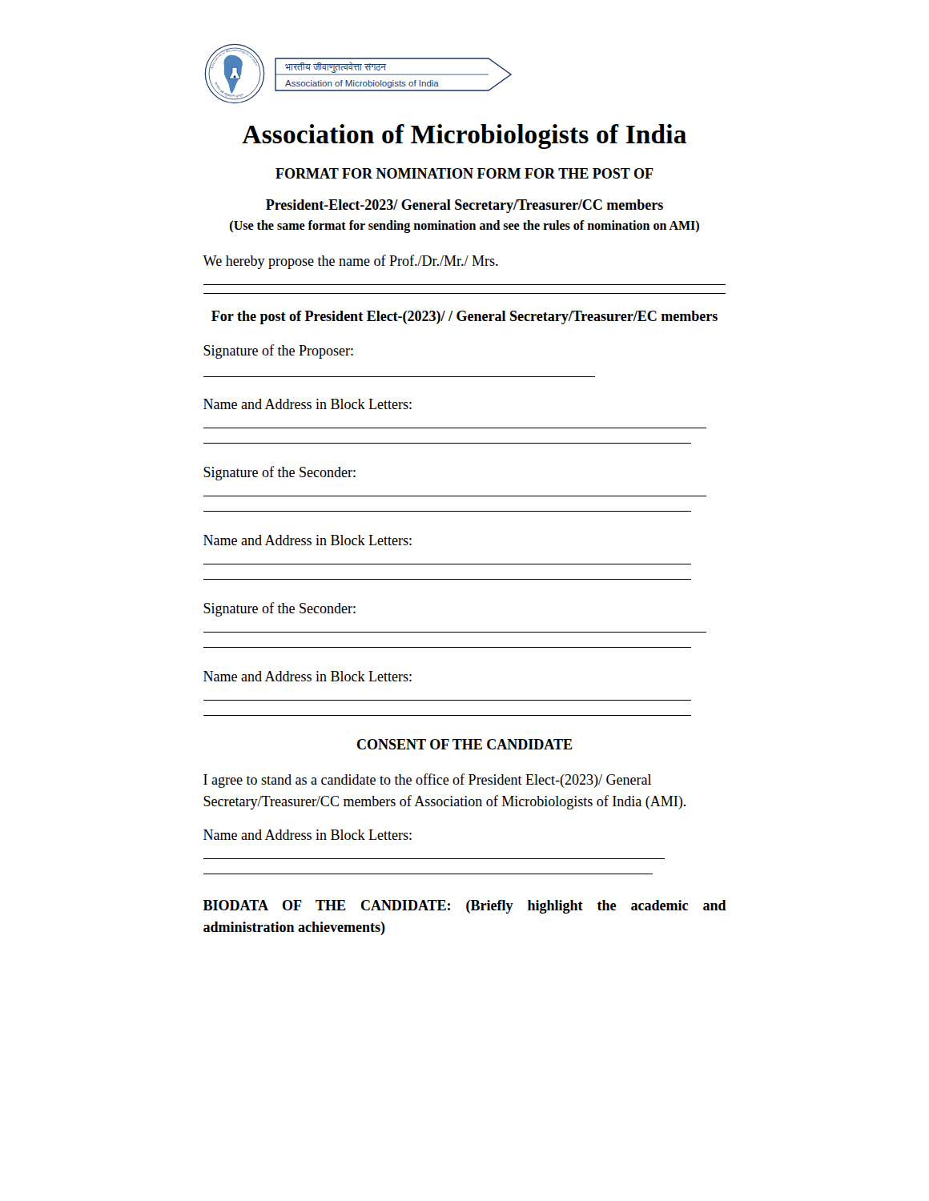Association of Microbiologists of India भारतीय जीवाणुतत्ववेत्ता संगठन
भारतीय जीवाणुतत्ववेत्ता संगठन Association of Microbiologists of India
Association of Microbiologists of India
FORMAT FOR NOMINATION FORM FOR THE POST OF
President-Elect-2023/ General Secretary/Treasurer/CC members
(Use the same format for sending nomination and see the rules of nomination on AMI)
We hereby propose the name of Prof./Dr./Mr./ Mrs.
For the post of President Elect-(2023)/ / General Secretary/Treasurer/EC members
Signature of the Proposer:
Name and Address in Block Letters:
Signature of the Seconder:
Name and Address in Block Letters:
Signature of the Seconder:
Name and Address in Block Letters:
CONSENT OF THE CANDIDATE
I agree to stand as a candidate to the office of President Elect-(2023)/ General Secretary/Treasurer/CC members of Association of Microbiologists of India (AMI).
Name and Address in Block Letters:
BIODATA OF THE CANDIDATE: (Briefly highlight the academic and administration achievements)